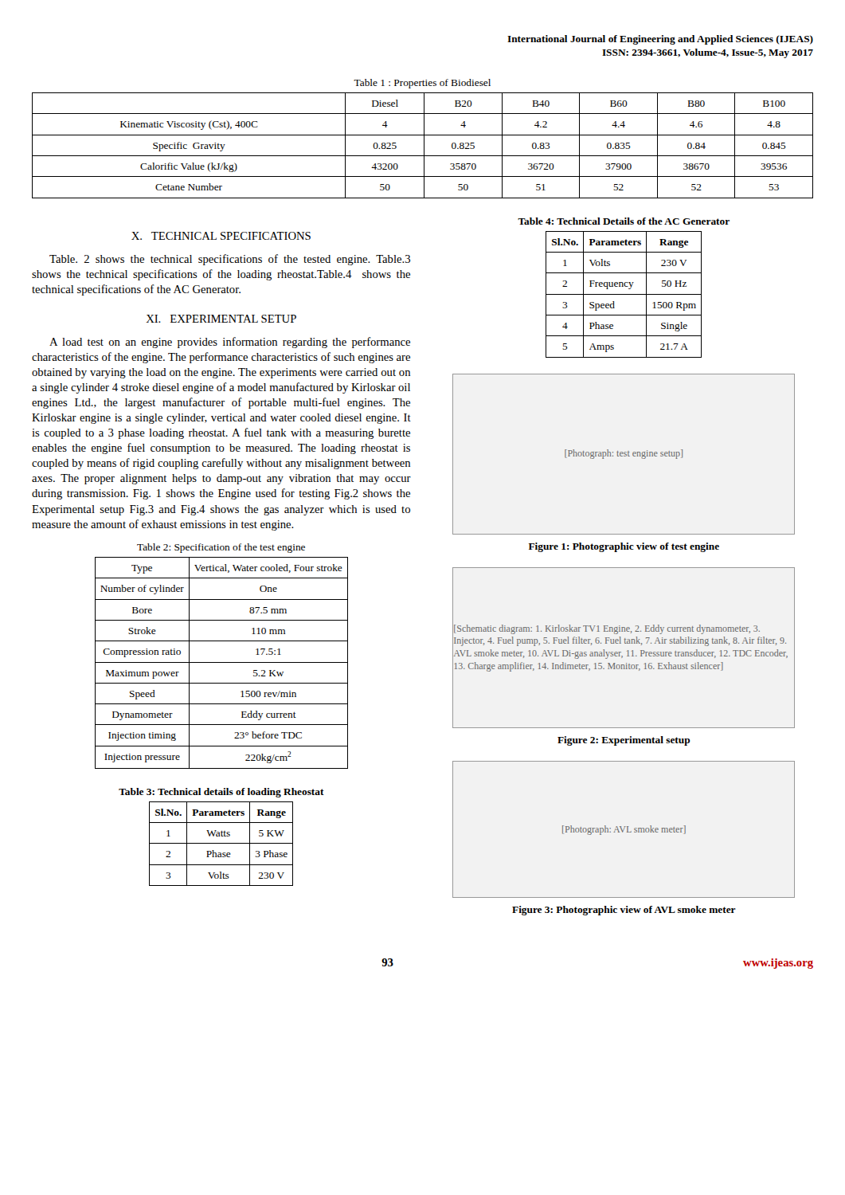International Journal of Engineering and Applied Sciences (IJEAS)
ISSN: 2394-3661, Volume-4, Issue-5, May 2017
Table 1 : Properties of Biodiesel
| | Diesel | B20 | B40 | B60 | B80 | B100 |
| Kinematic Viscosity (Cst), 400C | 4 | 4 | 4.2 | 4.4 | 4.6 | 4.8 |
| Specific Gravity | 0.825 | 0.825 | 0.83 | 0.835 | 0.84 | 0.845 |
| Calorific Value (kJ/kg) | 43200 | 35870 | 36720 | 37900 | 38670 | 39536 |
| Cetane Number | 50 | 50 | 51 | 52 | 52 | 53 |
X. TECHNICAL SPECIFICATIONS
Table. 2 shows the technical specifications of the tested engine. Table.3 shows the technical specifications of the loading rheostat.Table.4 shows the technical specifications of the AC Generator.
XI. EXPERIMENTAL SETUP
A load test on an engine provides information regarding the performance characteristics of the engine. The performance characteristics of such engines are obtained by varying the load on the engine. The experiments were carried out on a single cylinder 4 stroke diesel engine of a model manufactured by Kirloskar oil engines Ltd., the largest manufacturer of portable multi-fuel engines. The Kirloskar engine is a single cylinder, vertical and water cooled diesel engine. It is coupled to a 3 phase loading rheostat. A fuel tank with a measuring burette enables the engine fuel consumption to be measured. The loading rheostat is coupled by means of rigid coupling carefully without any misalignment between axes. The proper alignment helps to damp-out any vibration that may occur during transmission. Fig. 1 shows the Engine used for testing Fig.2 shows the Experimental setup Fig.3 and Fig.4 shows the gas analyzer which is used to measure the amount of exhaust emissions in test engine.
Table 2: Specification of the test engine
| Type | Vertical, Water cooled, Four stroke |
| Number of cylinder | One |
| Bore | 87.5 mm |
| Stroke | 110 mm |
| Compression ratio | 17.5:1 |
| Maximum power | 5.2 Kw |
| Speed | 1500 rev/min |
| Dynamometer | Eddy current |
| Injection timing | 23° before TDC |
| Injection pressure | 220kg/cm 2 |
Table 3: Technical details of loading Rheostat
| Sl.No. | Parameters | Range |
| --- | --- | --- |
| 1 | Watts | 5 KW |
| 2 | Phase | 3 Phase |
| 3 | Volts | 230 V |
Table 4: Technical Details of the AC Generator
| Sl.No. | Parameters | Range |
| --- | --- | --- |
| 1 | Volts | 230 V |
| 2 | Frequency | 50 Hz |
| 3 | Speed | 1500 Rpm |
| 4 | Phase | Single |
| 5 | Amps | 21.7 A |
[Photograph: test engine setup]
Figure 1: Photographic view of test engine
[Schematic diagram: 1. Kirloskar TV1 Engine, 2. Eddy current dynamometer, 3. Injector, 4. Fuel pump, 5. Fuel filter, 6. Fuel tank, 7. Air stabilizing tank, 8. Air filter, 9. AVL smoke meter, 10. AVL Di-gas analyser, 11. Pressure transducer, 12. TDC Encoder, 13. Charge amplifier, 14. Indimeter, 15. Monitor, 16. Exhaust silencer]
Figure 2: Experimental setup
[Photograph: AVL smoke meter]
Figure 3: Photographic view of AVL smoke meter
93
www.ijeas.org